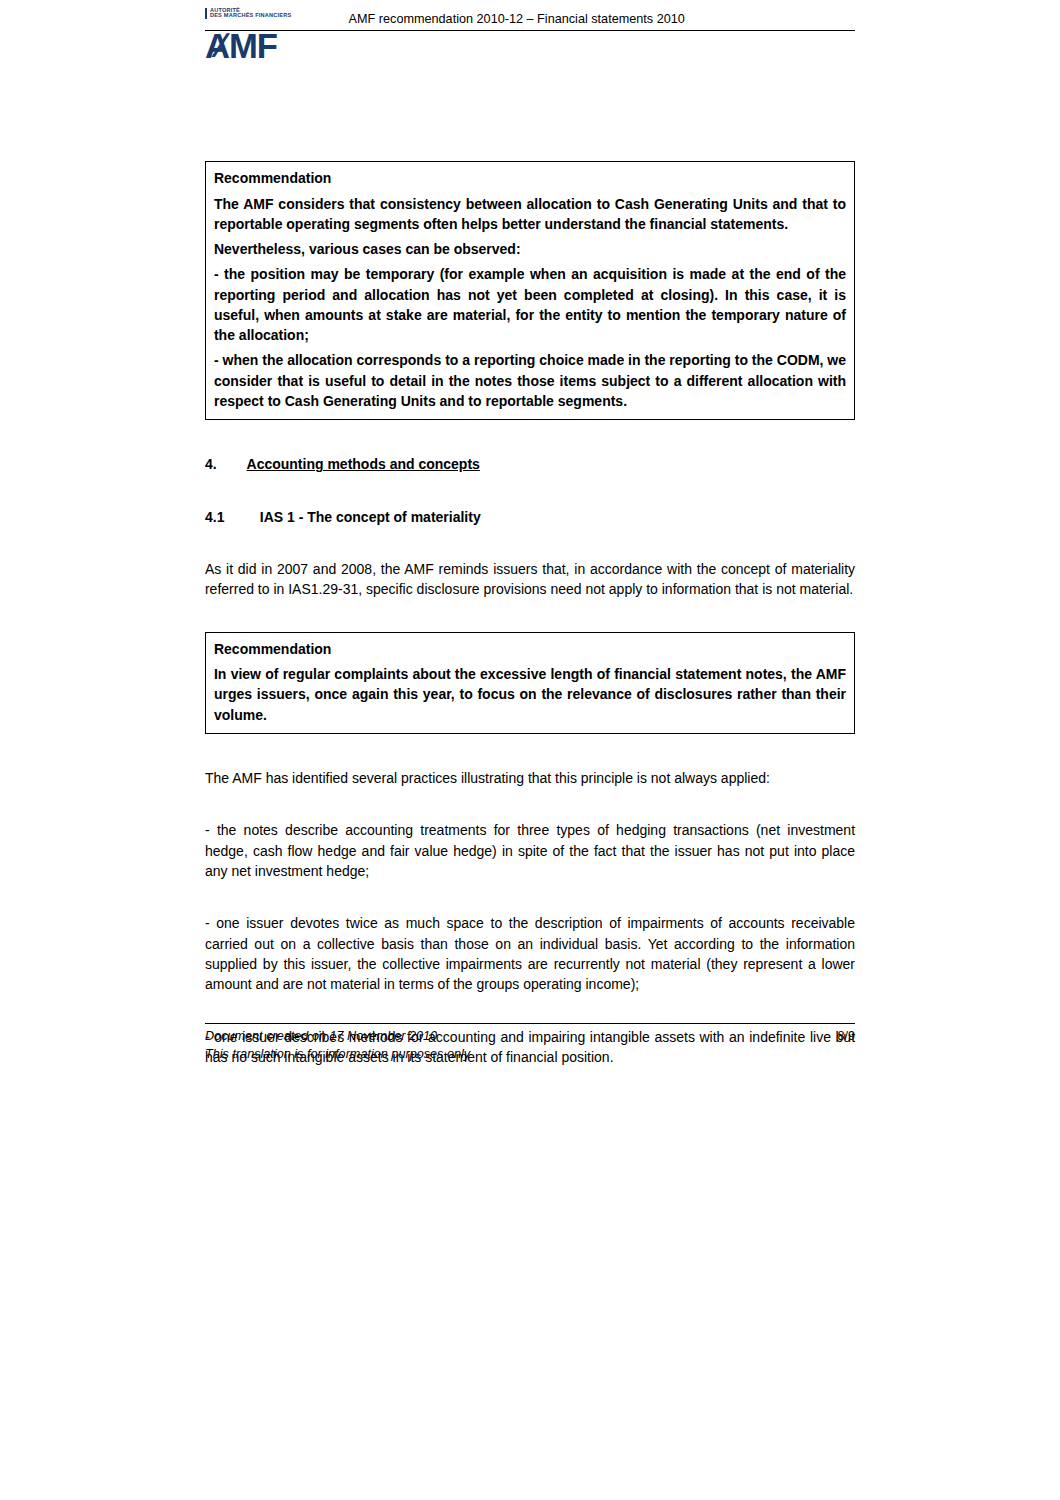AUTORITÉ
DES MARCHÉS FINANCIERS
AMF recommendation 2010-12 – Financial statements 2010
AM∕F
Recommendation
The AMF considers that consistency between allocation to Cash Generating Units and that to reportable operating segments often helps better understand the financial statements.
Nevertheless, various cases can be observed:
- the position may be temporary (for example when an acquisition is made at the end of the reporting period and allocation has not yet been completed at closing). In this case, it is useful, when amounts at stake are material, for the entity to mention the temporary nature of the allocation;
- when the allocation corresponds to a reporting choice made in the reporting to the CODM, we consider that is useful to detail in the notes those items subject to a different allocation with respect to Cash Generating Units and to reportable segments.
4. Accounting methods and concepts
4.1 IAS 1 - The concept of materiality
As it did in 2007 and 2008, the AMF reminds issuers that, in accordance with the concept of materiality referred to in IAS1.29-31, specific disclosure provisions need not apply to information that is not material.
Recommendation
In view of regular complaints about the excessive length of financial statement notes, the AMF urges issuers, once again this year, to focus on the relevance of disclosures rather than their volume.
The AMF has identified several practices illustrating that this principle is not always applied:
- the notes describe accounting treatments for three types of hedging transactions (net investment hedge, cash flow hedge and fair value hedge) in spite of the fact that the issuer has not put into place any net investment hedge;
- one issuer devotes twice as much space to the description of impairments of accounts receivable carried out on a collective basis than those on an individual basis. Yet according to the information supplied by this issuer, the collective impairments are recurrently not material (they represent a lower amount and are not material in terms of the groups operating income);
- one issuer describes methods for accounting and impairing intangible assets with an indefinite live but has no such intangible assets in its statement of financial position.
Document created on 17 November 2010
This translation is for information purposes only
8/9